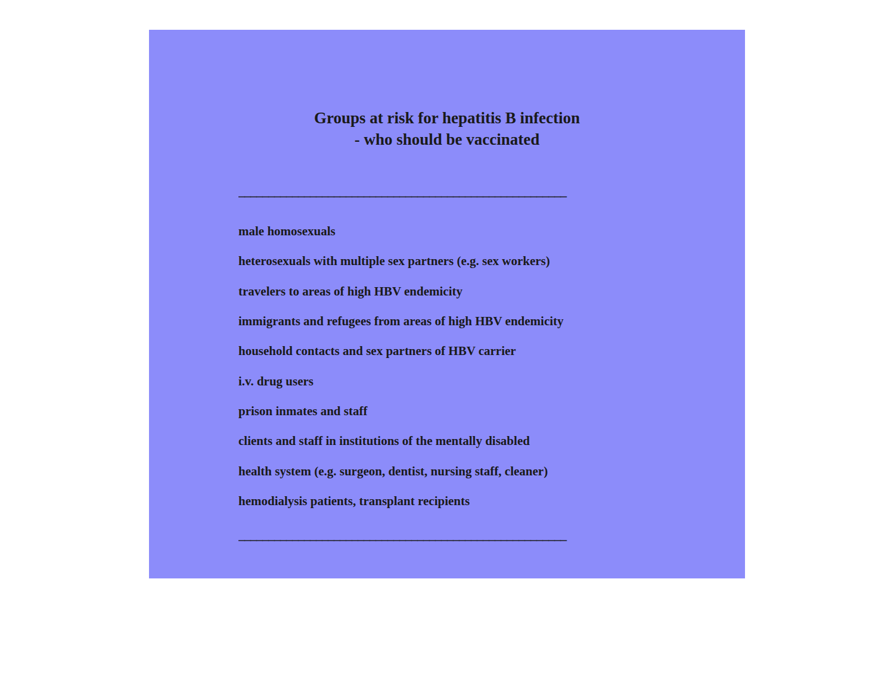Groups at risk for hepatitis B infection
- who should be vaccinated
_______________________________________________________
male homosexuals
heterosexuals with multiple sex partners (e.g. sex workers)
travelers to areas of high HBV endemicity
immigrants and refugees from areas of high HBV endemicity
household contacts and sex partners of HBV carrier
i.v. drug users
prison inmates and staff
clients and staff in institutions of the mentally disabled
health system (e.g. surgeon, dentist, nursing staff, cleaner)
hemodialysis patients, transplant recipients
_______________________________________________________